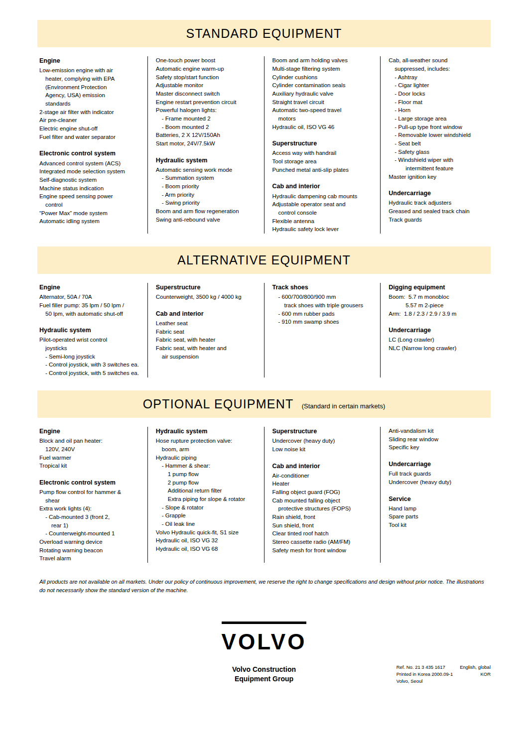STANDARD EQUIPMENT
Engine
Low-emission engine with air
heater, complying with EPA
(Environment Protection
Agency, USA) emission
standards
2-stage air filter with indicator
Air pre-cleaner
Electric engine shut-off
Fuel filter and water separator
Electronic control system
Advanced control system (ACS)
Integrated mode selection system
Self-diagnostic system
Machine status indication
Engine speed sensing power
control
“Power Max” mode system
Automatic idling system
One-touch power boost
Automatic engine warm-up
Safety stop/start function
Adjustable monitor
Master disconnect switch
Engine restart prevention circuit
Powerful halogen lights:
- Frame mounted 2
- Boom mounted 2
Batteries, 2 X 12V/150Ah
Start motor, 24V/7.5kW
Hydraulic system
Automatic sensing work mode
- Summation system
- Boom priority
- Arm priority
- Swing priority
Boom and arm flow regeneration
Swing anti-rebound valve
Boom and arm holding valves
Multi-stage filtering system
Cylinder cushions
Cylinder contamination seals
Auxiliary hydraulic valve
Straight travel circuit
Automatic two-speed travel
motors
Hydraulic oil, ISO VG 46
Superstructure
Access way with handrail
Tool storage area
Punched metal anti-slip plates
Cab and interior
Hydraulic dampening cab mounts
Adjustable operator seat and
control console
Flexible antenna
Hydraulic safety lock lever
Cab, all-weather sound
suppressed, includes:
- Ashtray
- Cigar lighter
- Door locks
- Floor mat
- Horn
- Large storage area
- Pull-up type front window
- Removable lower windshield
- Seat belt
- Safety glass
- Windshield wiper with
intermittent feature
Master ignition key
Undercarriage
Hydraulic track adjusters
Greased and sealed track chain
Track guards
ALTERNATIVE EQUIPMENT
Engine
Alternator, 50A / 70A
Fuel filler pump: 35 lpm / 50 lpm /
50 lpm, with automatic shut-off
Hydraulic system
Pilot-operated wrist control
joysticks
- Semi-long joystick
- Control joystick, with 3 switches ea.
- Control joystick, with 5 switches ea.
Superstructure
Counterweight, 3500 kg / 4000 kg
Cab and interior
Leather seat
Fabric seat
Fabric seat, with heater
Fabric seat, with heater and
air suspension
Track shoes
- 600/700/800/900 mm
track shoes with triple grousers
- 600 mm rubber pads
- 910 mm swamp shoes
Digging equipment
Boom: 5.7 m monobloc
5.57 m 2-piece
Arm: 1.8 / 2.3 / 2.9 / 3.9 m
Undercarriage
LC (Long crawler)
NLC (Narrow long crawler)
OPTIONAL EQUIPMENT (Standard in certain markets)
Engine
Block and oil pan heater:
120V, 240V
Fuel warmer
Tropical kit
Electronic control system
Pump flow control for hammer &
shear
Extra work lights (4):
- Cab-mounted 3 (front 2,
rear 1)
- Counterweight-mounted 1
Overload warning device
Rotating warning beacon
Travel alarm
Hydraulic system
Hose rupture protection valve:
boom, arm
Hydraulic piping
- Hammer & shear:
1 pump flow
2 pump flow
Additional return filter
Extra piping for slope & rotator
- Slope & rotator
- Grapple
- Oil leak line
Volvo Hydraulic quick-fit, S1 size
Hydraulic oil, ISO VG 32
Hydraulic oil, ISO VG 68
Superstructure
Undercover (heavy duty)
Low noise kit
Cab and interior
Air-conditioner
Heater
Falling object guard (FOG)
Cab mounted falling object
protective structures (FOPS)
Rain shield, front
Sun shield, front
Clear tinted roof hatch
Stereo cassette radio (AM/FM)
Safety mesh for front window
Anti-vandalism kit
Sliding rear window
Specific key
Undercarriage
Full track guards
Undercover (heavy duty)
Service
Hand lamp
Spare parts
Tool kit
All products are not available on all markets. Under our policy of continuous improvement, we reserve the right to change specifications and design without prior notice. The illustrations do not necessarily show the standard version of the machine.
VOLVO
Volvo Construction
Equipment Group
| Ref. No. 21 3 435 1617 | English, global |
| Printed in Korea 2000.09-1 | KOR |
| Volvo, Seoul | |